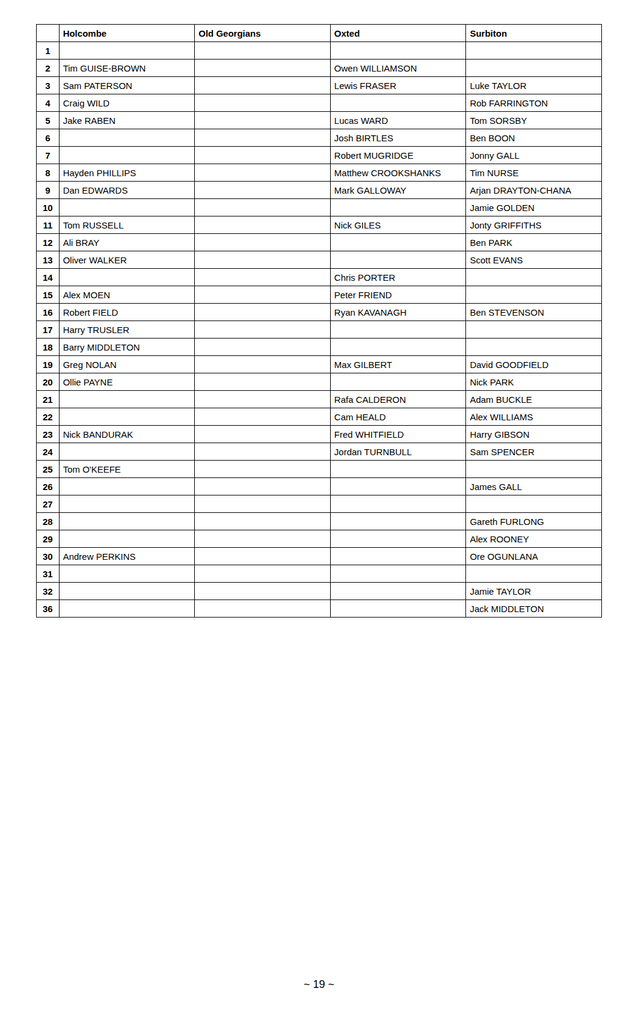| | Holcombe | Old Georgians | Oxted | Surbiton |
| --- | --- | --- | --- | --- |
| 1 | | | | |
| 2 | Tim GUISE-BROWN | | Owen WILLIAMSON | |
| 3 | Sam PATERSON | | Lewis FRASER | Luke TAYLOR |
| 4 | Craig WILD | | | Rob FARRINGTON |
| 5 | Jake RABEN | | Lucas WARD | Tom SORSBY |
| 6 | | | Josh BIRTLES | Ben BOON |
| 7 | | | Robert MUGRIDGE | Jonny GALL |
| 8 | Hayden PHILLIPS | | Matthew CROOKSHANKS | Tim NURSE |
| 9 | Dan EDWARDS | | Mark GALLOWAY | Arjan DRAYTON-CHANA |
| 10 | | | | Jamie GOLDEN |
| 11 | Tom RUSSELL | | Nick GILES | Jonty GRIFFITHS |
| 12 | Ali BRAY | | | Ben PARK |
| 13 | Oliver WALKER | | | Scott EVANS |
| 14 | | | Chris PORTER | |
| 15 | Alex MOEN | | Peter FRIEND | |
| 16 | Robert FIELD | | Ryan KAVANAGH | Ben STEVENSON |
| 17 | Harry TRUSLER | | | |
| 18 | Barry MIDDLETON | | | |
| 19 | Greg NOLAN | | Max GILBERT | David GOODFIELD |
| 20 | Ollie PAYNE | | | Nick PARK |
| 21 | | | Rafa CALDERON | Adam BUCKLE |
| 22 | | | Cam HEALD | Alex WILLIAMS |
| 23 | Nick BANDURAK | | Fred WHITFIELD | Harry GIBSON |
| 24 | | | Jordan TURNBULL | Sam SPENCER |
| 25 | Tom O'KEEFE | | | |
| 26 | | | | James GALL |
| 27 | | | | |
| 28 | | | | Gareth FURLONG |
| 29 | | | | Alex ROONEY |
| 30 | Andrew PERKINS | | | Ore OGUNLANA |
| 31 | | | | |
| 32 | | | | Jamie TAYLOR |
| 36 | | | | Jack MIDDLETON |
~ 19 ~